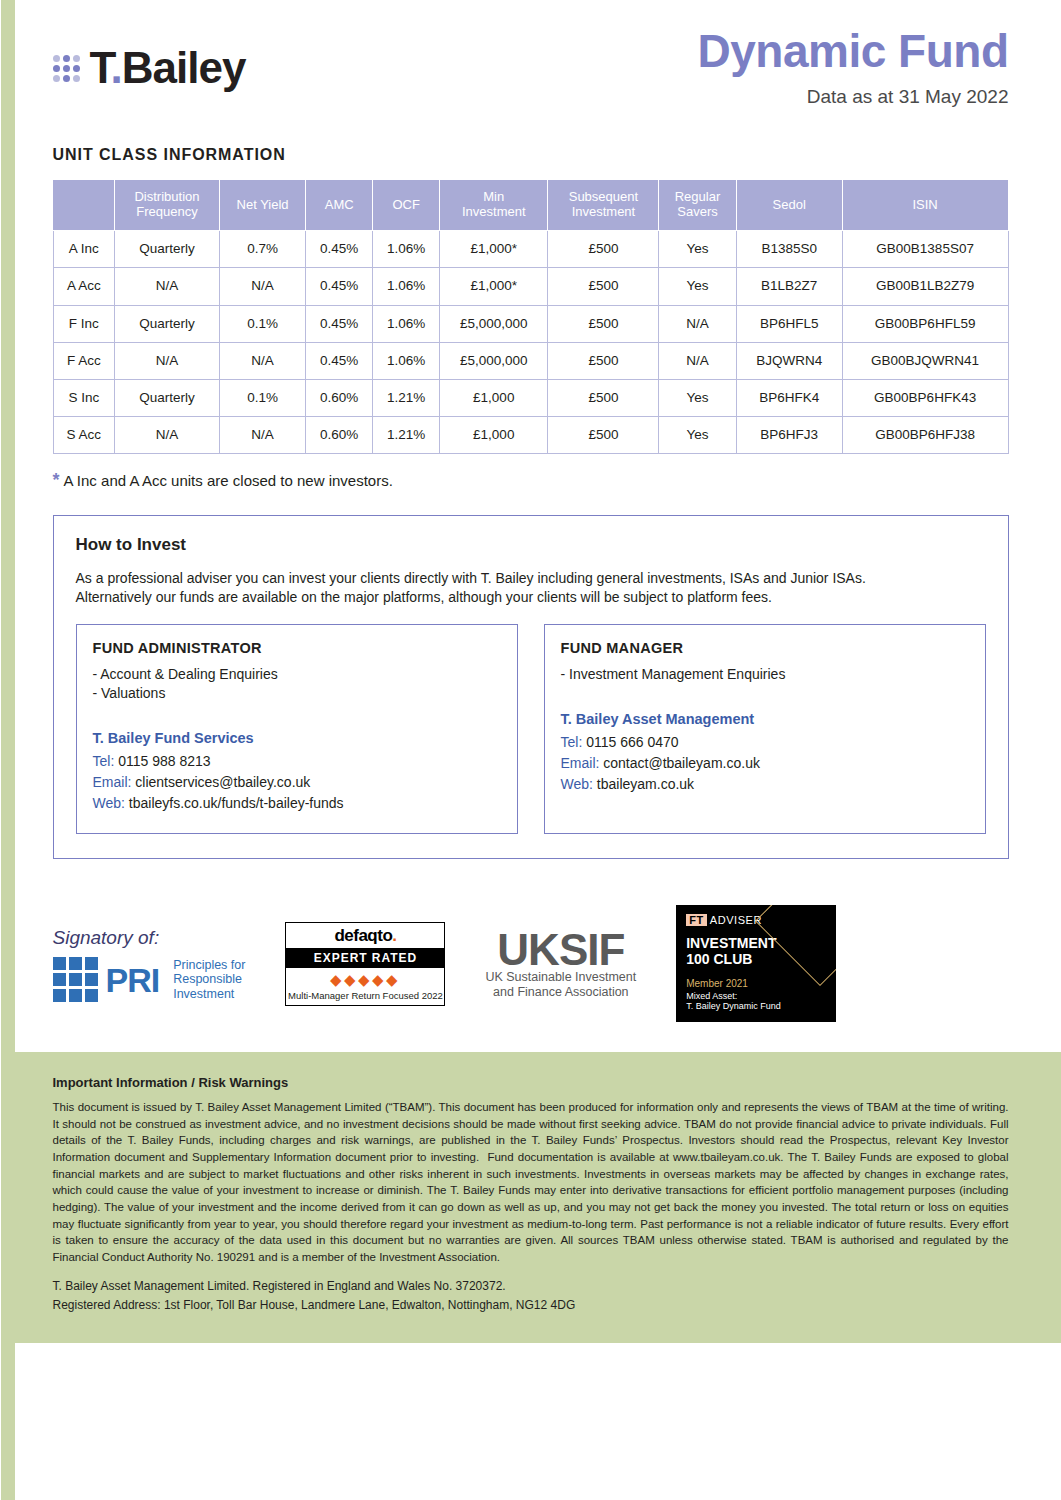T. Bailey
Dynamic Fund
Data as at 31 May 2022
Unit Class Information
| | Distribution Frequency | Net Yield | AMC | OCF | Min Investment | Subsequent Investment | Regular Savers | Sedol | ISIN |
| --- | --- | --- | --- | --- | --- | --- | --- | --- | --- |
| A Inc | Quarterly | 0.7% | 0.45% | 1.06% | £1,000* | £500 | Yes | B1385S0 | GB00B1385S07 |
| A Acc | N/A | N/A | 0.45% | 1.06% | £1,000* | £500 | Yes | B1LB2Z7 | GB00B1LB2Z79 |
| F Inc | Quarterly | 0.1% | 0.45% | 1.06% | £5,000,000 | £500 | N/A | BP6HFL5 | GB00BP6HFL59 |
| F Acc | N/A | N/A | 0.45% | 1.06% | £5,000,000 | £500 | N/A | BJQWRN4 | GB00BJQWRN41 |
| S Inc | Quarterly | 0.1% | 0.60% | 1.21% | £1,000 | £500 | Yes | BP6HFK4 | GB00BP6HFK43 |
| S Acc | N/A | N/A | 0.60% | 1.21% | £1,000 | £500 | Yes | BP6HFJ3 | GB00BP6HFJ38 |
*A Inc and A Acc units are closed to new investors.
How to Invest
As a professional adviser you can invest your clients directly with T. Bailey including general investments, ISAs and Junior ISAs.
Alternatively our funds are available on the major platforms, although your clients will be subject to platform fees.
FUND ADMINISTRATOR
Account & Dealing Enquiries
Valuations
T. Bailey Fund Services
Tel: 0115 988 8213
Email: clientservices@tbailey.co.uk
Web: tbaileyfs.co.uk/funds/t-bailey-funds
FUND MANAGER
Investment Management Enquiries
T. Bailey Asset Management
Tel: 0115 666 0470
Email: contact@tbaileyam.co.uk
Web: tbaileyam.co.uk
Signatory of:
PRI
Principles for
Responsible
Investment
defaqto.
EXPERT RATED
◆◆◆◆◆
Multi-Manager Return Focused 2022
UKSIF
UK Sustainable Investment
and Finance Association
FTADVISER
INVESTMENT
100 CLUB
Member 2021
Mixed Asset:
T. Bailey Dynamic Fund
Important Information / Risk Warnings
This document is issued by T. Bailey Asset Management Limited (“TBAM”). This document has been produced for information only and represents the views of TBAM at the time of writing. It should not be construed as investment advice, and no investment decisions should be made without first seeking advice. TBAM do not provide financial advice to private individuals. Full details of the T. Bailey Funds, including charges and risk warnings, are published in the T. Bailey Funds’ Prospectus. Investors should read the Prospectus, relevant Key Investor Information document and Supplementary Information document prior to investing. Fund documentation is available at www.tbaileyam.co.uk. The T. Bailey Funds are exposed to global financial markets and are subject to market fluctuations and other risks inherent in such investments. Investments in overseas markets may be affected by changes in exchange rates, which could cause the value of your investment to increase or diminish. The T. Bailey Funds may enter into derivative transactions for efficient portfolio management purposes (including hedging). The value of your investment and the income derived from it can go down as well as up, and you may not get back the money you invested. The total return or loss on equities may fluctuate significantly from year to year, you should therefore regard your investment as medium-to-long term. Past performance is not a reliable indicator of future results. Every effort is taken to ensure the accuracy of the data used in this document but no warranties are given. All sources TBAM unless otherwise stated. TBAM is authorised and regulated by the Financial Conduct Authority No. 190291 and is a member of the Investment Association.
T. Bailey Asset Management Limited. Registered in England and Wales No. 3720372.
Registered Address: 1st Floor, Toll Bar House, Landmere Lane, Edwalton, Nottingham, NG12 4DG